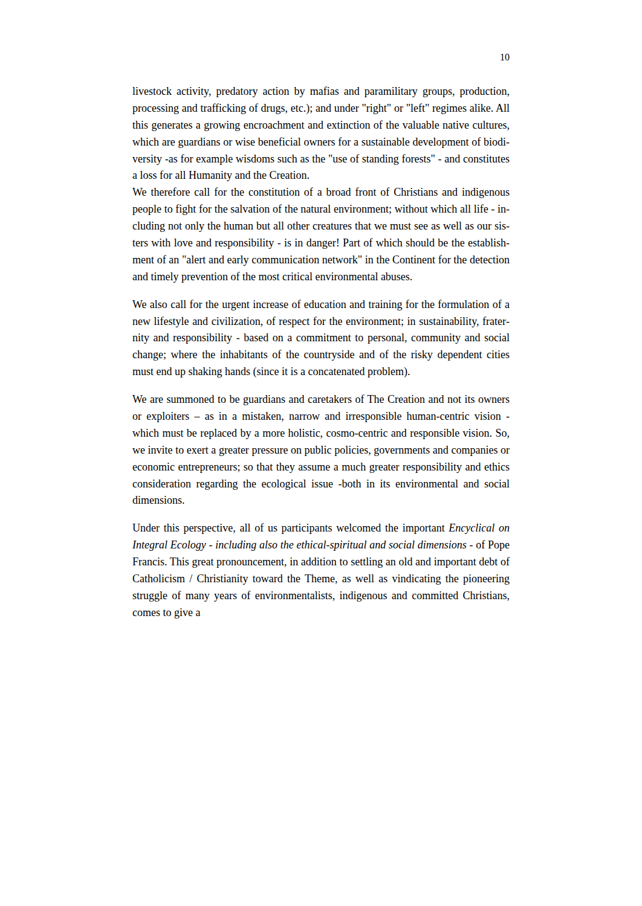10
livestock activity, predatory action by mafias and paramilitary groups, production, processing and trafficking of drugs, etc.); and under "right" or "left" regimes alike. All this generates a growing encroachment and extinction of the valuable native cultures, which are guardians or wise beneficial owners for a sustainable development of biodiversity -as for example wisdoms such as the "use of standing forests" - and constitutes a loss for all Humanity and the Creation.
We therefore call for the constitution of a broad front of Christians and indigenous people to fight for the salvation of the natural environment; without which all life - including not only the human but all other creatures that we must see as well as our sisters with love and responsibility - is in danger! Part of which should be the establishment of an "alert and early communication network" in the Continent for the detection and timely prevention of the most critical environmental abuses.
We also call for the urgent increase of education and training for the formulation of a new lifestyle and civilization, of respect for the environment; in sustainability, fraternity and responsibility - based on a commitment to personal, community and social change; where the inhabitants of the countryside and of the risky dependent cities must end up shaking hands (since it is a concatenated problem).
We are summoned to be guardians and caretakers of The Creation and not its owners or exploiters – as in a mistaken, narrow and irresponsible human-centric vision - which must be replaced by a more holistic, cosmo-centric and responsible vision. So, we invite to exert a greater pressure on public policies, governments and companies or economic entrepreneurs; so that they assume a much greater responsibility and ethics consideration regarding the ecological issue -both in its environmental and social dimensions.
Under this perspective, all of us participants welcomed the important Encyclical on Integral Ecology - including also the ethical-spiritual and social dimensions - of Pope Francis. This great pronouncement, in addition to settling an old and important debt of Catholicism / Christianity toward the Theme, as well as vindicating the pioneering struggle of many years of environmentalists, indigenous and committed Christians, comes to give a